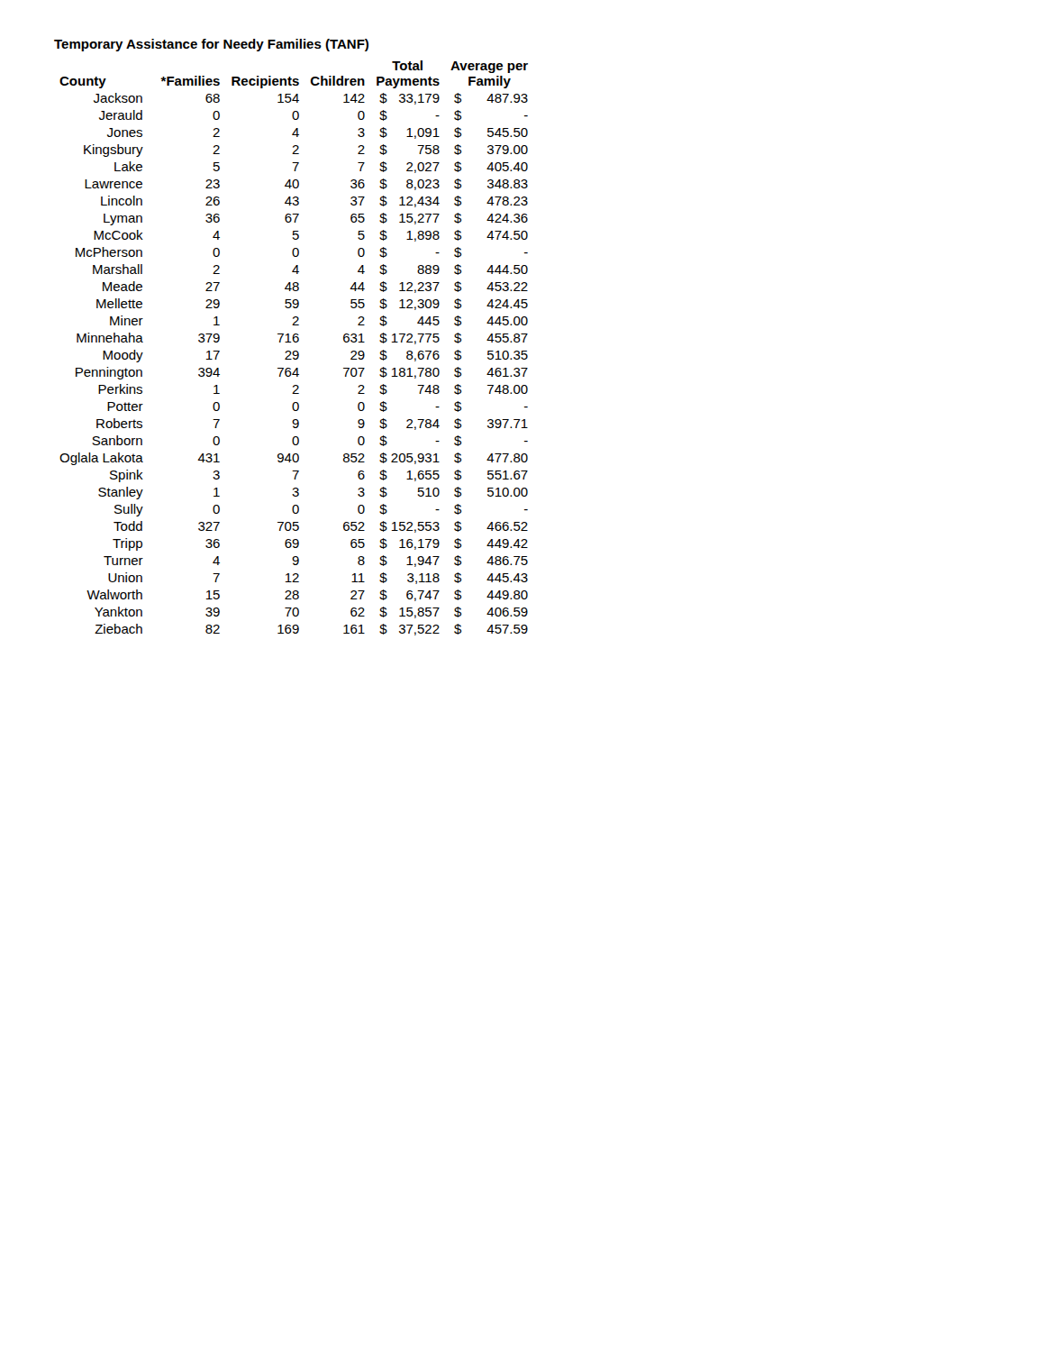Temporary Assistance for Needy Families (TANF)
| County | *Families | Recipients | Children | Total Payments | Average per Family |
| --- | --- | --- | --- | --- | --- |
| Jackson | 68 | 154 | 142 | $ | 33,179 | $ | 487.93 |
| Jerauld | 0 | 0 | 0 | $ | - | $ | - |
| Jones | 2 | 4 | 3 | $ | 1,091 | $ | 545.50 |
| Kingsbury | 2 | 2 | 2 | $ | 758 | $ | 379.00 |
| Lake | 5 | 7 | 7 | $ | 2,027 | $ | 405.40 |
| Lawrence | 23 | 40 | 36 | $ | 8,023 | $ | 348.83 |
| Lincoln | 26 | 43 | 37 | $ | 12,434 | $ | 478.23 |
| Lyman | 36 | 67 | 65 | $ | 15,277 | $ | 424.36 |
| McCook | 4 | 5 | 5 | $ | 1,898 | $ | 474.50 |
| McPherson | 0 | 0 | 0 | $ | - | $ | - |
| Marshall | 2 | 4 | 4 | $ | 889 | $ | 444.50 |
| Meade | 27 | 48 | 44 | $ | 12,237 | $ | 453.22 |
| Mellette | 29 | 59 | 55 | $ | 12,309 | $ | 424.45 |
| Miner | 1 | 2 | 2 | $ | 445 | $ | 445.00 |
| Minnehaha | 379 | 716 | 631 | $ | 172,775 | $ | 455.87 |
| Moody | 17 | 29 | 29 | $ | 8,676 | $ | 510.35 |
| Pennington | 394 | 764 | 707 | $ | 181,780 | $ | 461.37 |
| Perkins | 1 | 2 | 2 | $ | 748 | $ | 748.00 |
| Potter | 0 | 0 | 0 | $ | - | $ | - |
| Roberts | 7 | 9 | 9 | $ | 2,784 | $ | 397.71 |
| Sanborn | 0 | 0 | 0 | $ | - | $ | - |
| Oglala Lakota | 431 | 940 | 852 | $ | 205,931 | $ | 477.80 |
| Spink | 3 | 7 | 6 | $ | 1,655 | $ | 551.67 |
| Stanley | 1 | 3 | 3 | $ | 510 | $ | 510.00 |
| Sully | 0 | 0 | 0 | $ | - | $ | - |
| Todd | 327 | 705 | 652 | $ | 152,553 | $ | 466.52 |
| Tripp | 36 | 69 | 65 | $ | 16,179 | $ | 449.42 |
| Turner | 4 | 9 | 8 | $ | 1,947 | $ | 486.75 |
| Union | 7 | 12 | 11 | $ | 3,118 | $ | 445.43 |
| Walworth | 15 | 28 | 27 | $ | 6,747 | $ | 449.80 |
| Yankton | 39 | 70 | 62 | $ | 15,857 | $ | 406.59 |
| Ziebach | 82 | 169 | 161 | $ | 37,522 | $ | 457.59 |